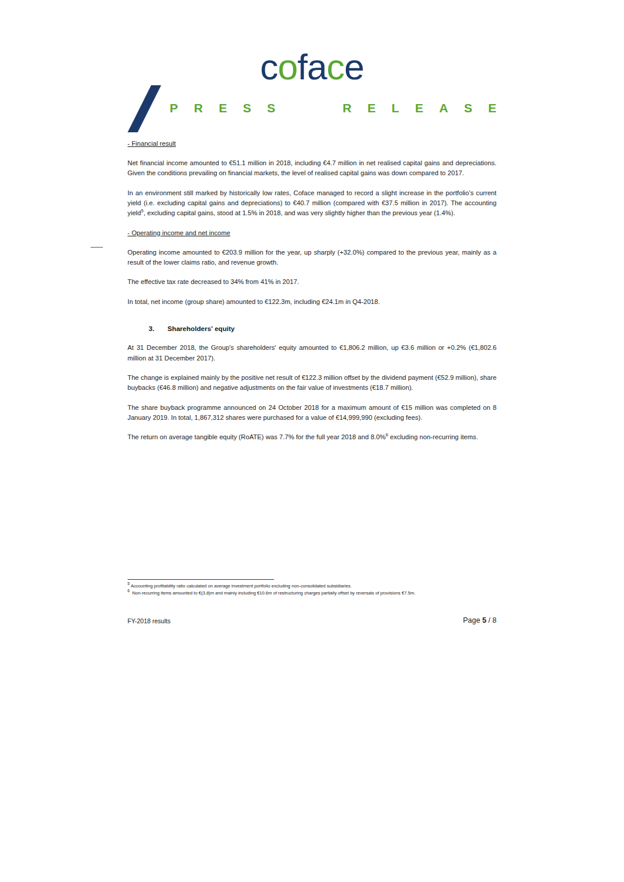coface
PRESS RELEASE
- Financial result
Net financial income amounted to €51.1 million in 2018, including €4.7 million in net realised capital gains and depreciations. Given the conditions prevailing on financial markets, the level of realised capital gains was down compared to 2017.
In an environment still marked by historically low rates, Coface managed to record a slight increase in the portfolio's current yield (i.e. excluding capital gains and depreciations) to €40.7 million (compared with €37.5 million in 2017). The accounting yield5, excluding capital gains, stood at 1.5% in 2018, and was very slightly higher than the previous year (1.4%).
- Operating income and net income
Operating income amounted to €203.9 million for the year, up sharply (+32.0%) compared to the previous year, mainly as a result of the lower claims ratio, and revenue growth.
The effective tax rate decreased to 34% from 41% in 2017.
In total, net income (group share) amounted to €122.3m, including €24.1m in Q4-2018.
3. Shareholders' equity
At 31 December 2018, the Group's shareholders' equity amounted to €1,806.2 million, up €3.6 million or +0.2% (€1,802.6 million at 31 December 2017).
The change is explained mainly by the positive net result of €122.3 million offset by the dividend payment (€52.9 million), share buybacks (€46.8 million) and negative adjustments on the fair value of investments (€18.7 million).
The share buyback programme announced on 24 October 2018 for a maximum amount of €15 million was completed on 8 January 2019. In total, 1,867,312 shares were purchased for a value of €14,999,990 (excluding fees).
The return on average tangible equity (RoATE) was 7.7% for the full year 2018 and 8.0%6 excluding non-recurring items.
5 Accounting profitability ratio calculated on average investment portfolio excluding non-consolidated subsidiaries.
6 Non-recurring items amounted to €(3.8)m and mainly including €10.6m of restructuring charges partially offset by reversals of provisions €7.5m.
FY-2018 results
Page 5 / 8